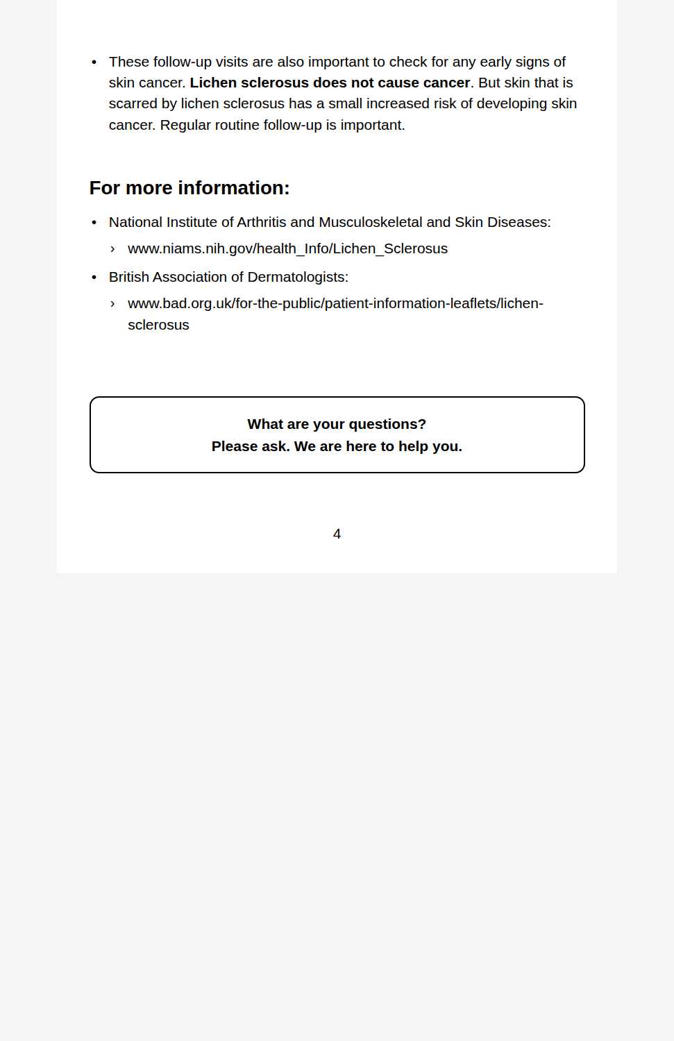These follow-up visits are also important to check for any early signs of skin cancer. Lichen sclerosus does not cause cancer. But skin that is scarred by lichen sclerosus has a small increased risk of developing skin cancer. Regular routine follow-up is important.
For more information:
National Institute of Arthritis and Musculoskeletal and Skin Diseases:
www.niams.nih.gov/health_Info/Lichen_Sclerosus
British Association of Dermatologists:
www.bad.org.uk/for-the-public/patient-information-leaflets/lichen-sclerosus
What are your questions?
Please ask. We are here to help you.
4